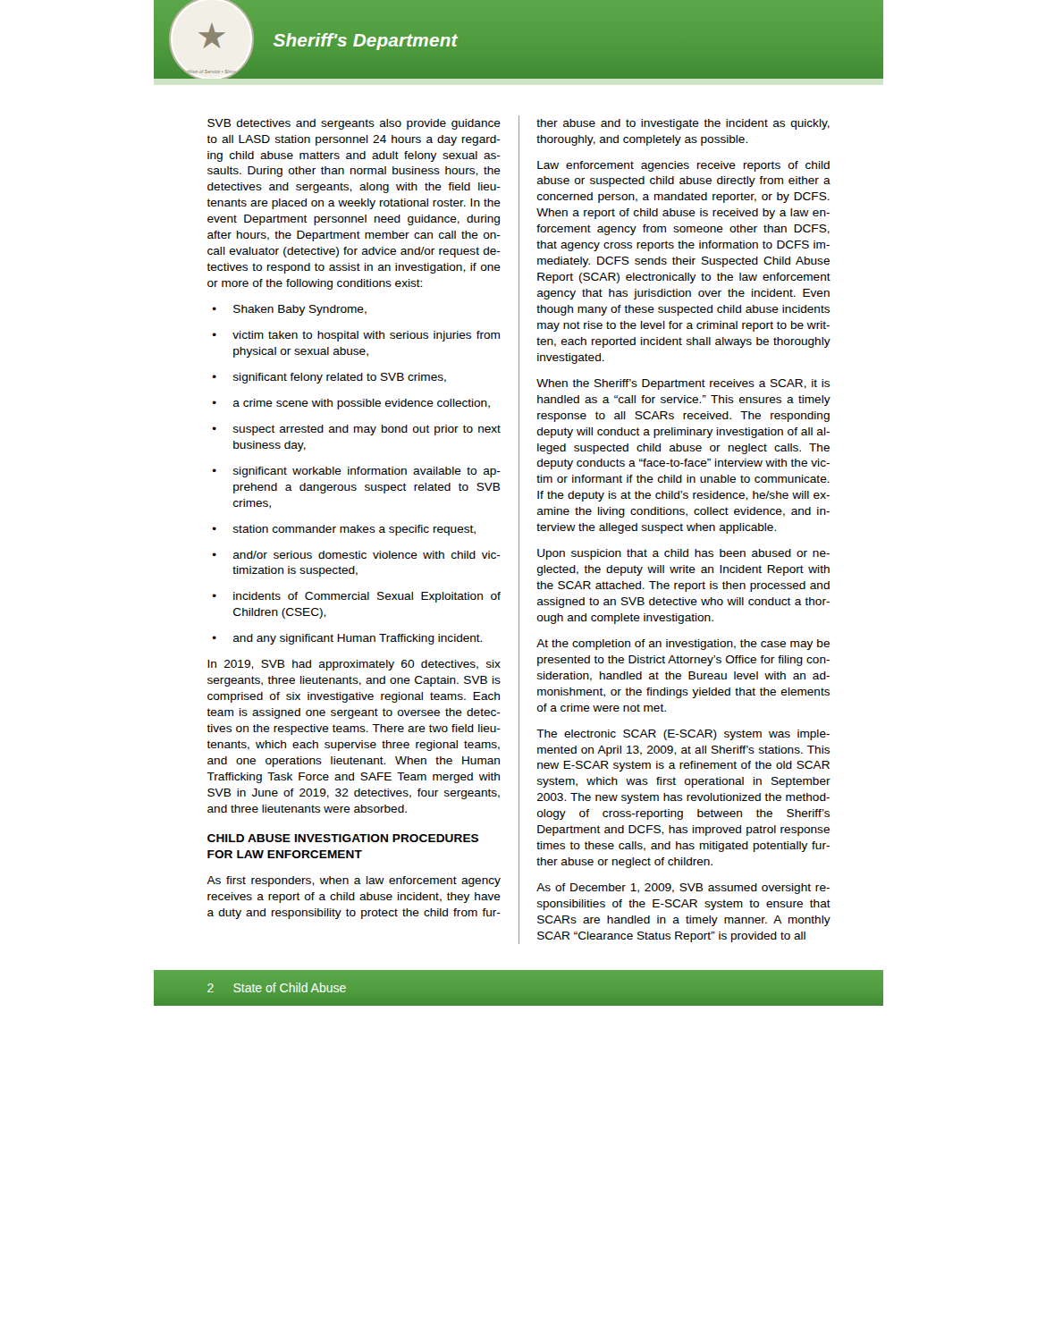★
A Tradition of Service • Since 1850
Sheriff's Department
SVB detectives and sergeants also provide guidance to all LASD station personnel 24 hours a day regarding child abuse matters and adult felony sexual assaults. During other than normal business hours, the detectives and sergeants, along with the field lieutenants are placed on a weekly rotational roster. In the event Department personnel need guidance, during after hours, the Department member can call the on-call evaluator (detective) for advice and/or request detectives to respond to assist in an investigation, if one or more of the following conditions exist:
Shaken Baby Syndrome,
victim taken to hospital with serious injuries from physical or sexual abuse,
significant felony related to SVB crimes,
a crime scene with possible evidence collection,
suspect arrested and may bond out prior to next business day,
significant workable information available to apprehend a dangerous suspect related to SVB crimes,
station commander makes a specific request,
and/or serious domestic violence with child victimization is suspected,
incidents of Commercial Sexual Exploitation of Children (CSEC),
and any significant Human Trafficking incident.
In 2019, SVB had approximately 60 detectives, six sergeants, three lieutenants, and one Captain. SVB is comprised of six investigative regional teams. Each team is assigned one sergeant to oversee the detectives on the respective teams. There are two field lieutenants, which each supervise three regional teams, and one operations lieutenant. When the Human Trafficking Task Force and SAFE Team merged with SVB in June of 2019, 32 detectives, four sergeants, and three lieutenants were absorbed.
Child Abuse Investigation Procedures for Law Enforcement
As first responders, when a law enforcement agency receives a report of a child abuse incident, they have a duty and responsibility to protect the child from further abuse and to investigate the incident as quickly, thoroughly, and completely as possible.
Law enforcement agencies receive reports of child abuse or suspected child abuse directly from either a concerned person, a mandated reporter, or by DCFS. When a report of child abuse is received by a law enforcement agency from someone other than DCFS, that agency cross reports the information to DCFS immediately. DCFS sends their Suspected Child Abuse Report (SCAR) electronically to the law enforcement agency that has jurisdiction over the incident. Even though many of these suspected child abuse incidents may not rise to the level for a criminal report to be written, each reported incident shall always be thoroughly investigated.
When the Sheriff’s Department receives a SCAR, it is handled as a “call for service.” This ensures a timely response to all SCARs received. The responding deputy will conduct a preliminary investigation of all alleged suspected child abuse or neglect calls. The deputy conducts a “face-to-face” interview with the victim or informant if the child in unable to communicate. If the deputy is at the child’s residence, he/she will examine the living conditions, collect evidence, and interview the alleged suspect when applicable.
Upon suspicion that a child has been abused or neglected, the deputy will write an Incident Report with the SCAR attached. The report is then processed and assigned to an SVB detective who will conduct a thorough and complete investigation.
At the completion of an investigation, the case may be presented to the District Attorney’s Office for filing consideration, handled at the Bureau level with an admonishment, or the findings yielded that the elements of a crime were not met.
The electronic SCAR (E-SCAR) system was implemented on April 13, 2009, at all Sheriff’s stations. This new E-SCAR system is a refinement of the old SCAR system, which was first operational in September 2003. The new system has revolutionized the methodology of cross-reporting between the Sheriff’s Department and DCFS, has improved patrol response times to these calls, and has mitigated potentially further abuse or neglect of children.
As of December 1, 2009, SVB assumed oversight responsibilities of the E-SCAR system to ensure that SCARs are handled in a timely manner. A monthly SCAR “Clearance Status Report” is provided to all
2 State of Child Abuse